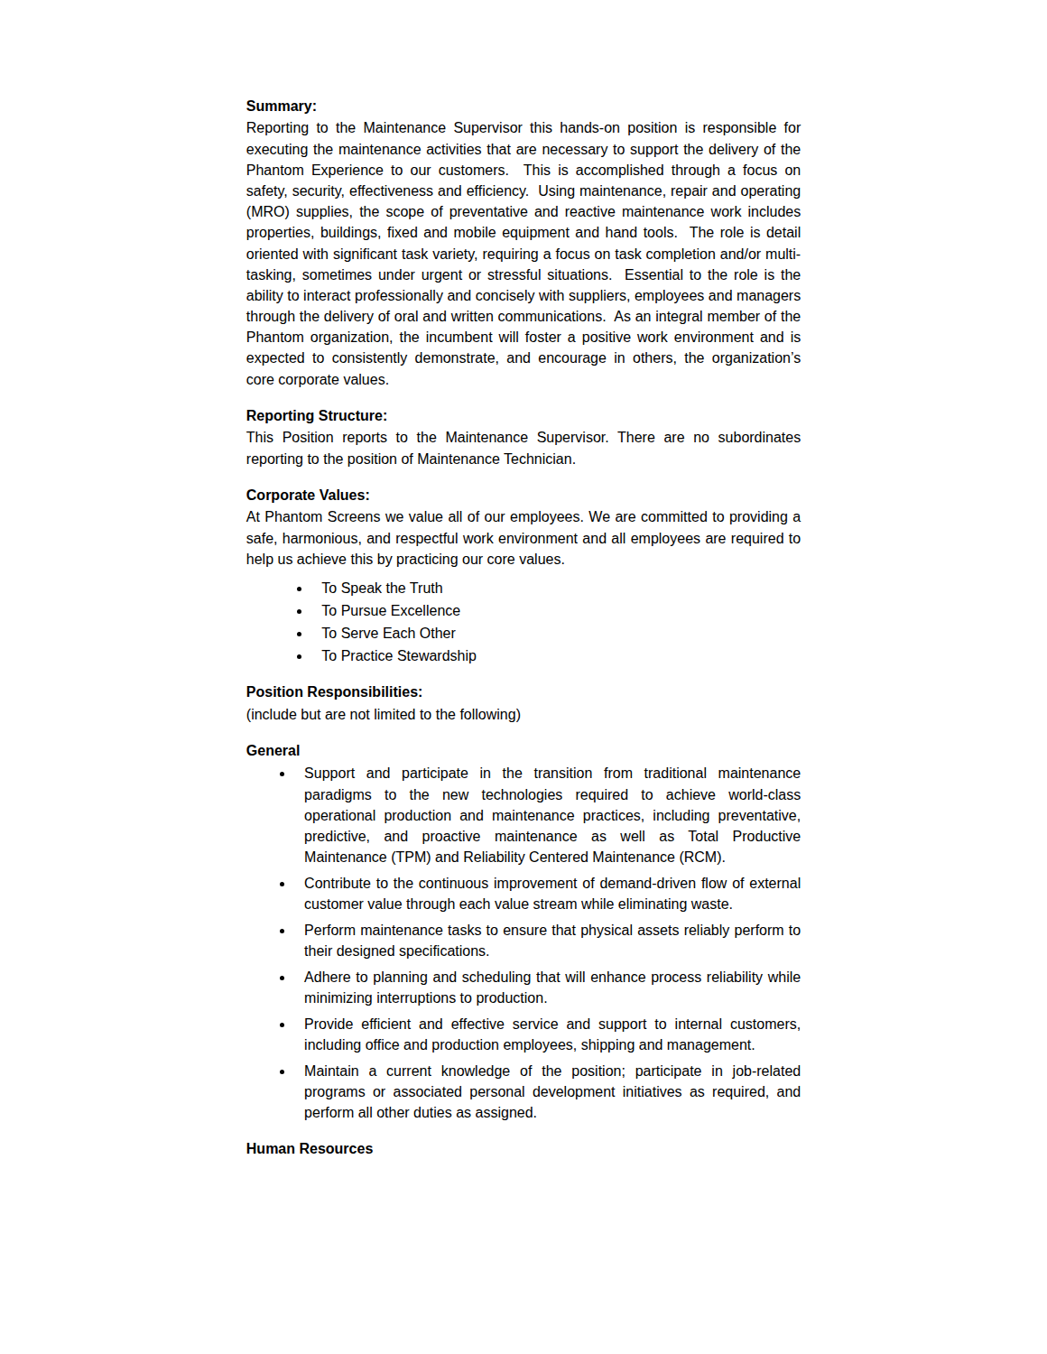Summary:
Reporting to the Maintenance Supervisor this hands-on position is responsible for executing the maintenance activities that are necessary to support the delivery of the Phantom Experience to our customers. This is accomplished through a focus on safety, security, effectiveness and efficiency. Using maintenance, repair and operating (MRO) supplies, the scope of preventative and reactive maintenance work includes properties, buildings, fixed and mobile equipment and hand tools. The role is detail oriented with significant task variety, requiring a focus on task completion and/or multi-tasking, sometimes under urgent or stressful situations. Essential to the role is the ability to interact professionally and concisely with suppliers, employees and managers through the delivery of oral and written communications. As an integral member of the Phantom organization, the incumbent will foster a positive work environment and is expected to consistently demonstrate, and encourage in others, the organization’s core corporate values.
Reporting Structure:
This Position reports to the Maintenance Supervisor. There are no subordinates reporting to the position of Maintenance Technician.
Corporate Values:
At Phantom Screens we value all of our employees. We are committed to providing a safe, harmonious, and respectful work environment and all employees are required to help us achieve this by practicing our core values.
To Speak the Truth
To Pursue Excellence
To Serve Each Other
To Practice Stewardship
Position Responsibilities:
(include but are not limited to the following)
General
Support and participate in the transition from traditional maintenance paradigms to the new technologies required to achieve world-class operational production and maintenance practices, including preventative, predictive, and proactive maintenance as well as Total Productive Maintenance (TPM) and Reliability Centered Maintenance (RCM).
Contribute to the continuous improvement of demand-driven flow of external customer value through each value stream while eliminating waste.
Perform maintenance tasks to ensure that physical assets reliably perform to their designed specifications.
Adhere to planning and scheduling that will enhance process reliability while minimizing interruptions to production.
Provide efficient and effective service and support to internal customers, including office and production employees, shipping and management.
Maintain a current knowledge of the position; participate in job-related programs or associated personal development initiatives as required, and perform all other duties as assigned.
Human Resources